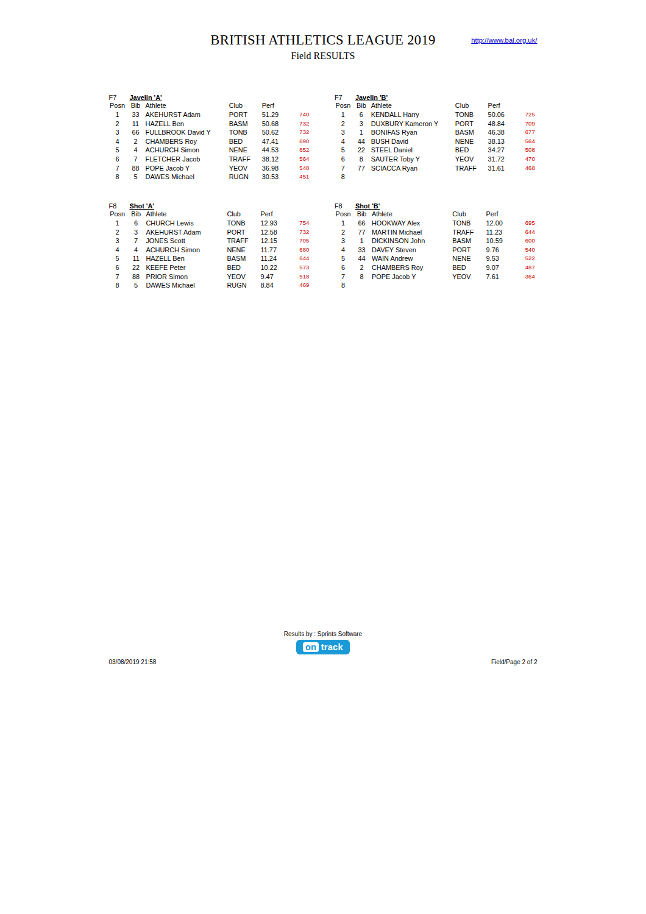http://www.bal.org.uk/
BRITISH ATHLETICS LEAGUE 2019
Field RESULTS
F7 Javelin 'A'
| Posn | Bib | Athlete | Club | Perf | |
| --- | --- | --- | --- | --- | --- |
| 1 | 33 | AKEHURST Adam | PORT | 51.29 | 740 |
| 2 | 11 | HAZELL Ben | BASM | 50.68 | 732 |
| 3 | 66 | FULLBROOK David Y | TONB | 50.62 | 732 |
| 4 | 2 | CHAMBERS Roy | BED | 47.41 | 690 |
| 5 | 4 | ACHURCH Simon | NENE | 44.53 | 652 |
| 6 | 7 | FLETCHER Jacob | TRAFF | 38.12 | 564 |
| 7 | 88 | POPE Jacob Y | YEOV | 36.98 | 548 |
| 8 | 5 | DAWES Michael | RUGN | 30.53 | 451 |
F7 Javelin 'B'
| Posn | Bib | Athlete | Club | Perf | |
| --- | --- | --- | --- | --- | --- |
| 1 | 6 | KENDALL Harry | TONB | 50.06 | 725 |
| 2 | 3 | DUXBURY Kameron Y | PORT | 48.84 | 709 |
| 3 | 1 | BONIFAS Ryan | BASM | 46.38 | 677 |
| 4 | 44 | BUSH David | NENE | 38.13 | 564 |
| 5 | 22 | STEEL Daniel | BED | 34.27 | 508 |
| 6 | 8 | SAUTER Toby Y | YEOV | 31.72 | 470 |
| 7 | 77 | SCIACCA Ryan | TRAFF | 31.61 | 468 |
| 8 | | | | | |
F8 Shot 'A'
| Posn | Bib | Athlete | Club | Perf | |
| --- | --- | --- | --- | --- | --- |
| 1 | 6 | CHURCH Lewis | TONB | 12.93 | 754 |
| 2 | 3 | AKEHURST Adam | PORT | 12.58 | 732 |
| 3 | 7 | JONES Scott | TRAFF | 12.15 | 705 |
| 4 | 4 | ACHURCH Simon | NENE | 11.77 | 680 |
| 5 | 11 | HAZELL Ben | BASM | 11.24 | 644 |
| 6 | 22 | KEEFE Peter | BED | 10.22 | 573 |
| 7 | 88 | PRIOR Simon | YEOV | 9.47 | 518 |
| 8 | 5 | DAWES Michael | RUGN | 8.84 | 469 |
F8 Shot 'B'
| Posn | Bib | Athlete | Club | Perf | |
| --- | --- | --- | --- | --- | --- |
| 1 | 66 | HOOKWAY Alex | TONB | 12.00 | 695 |
| 2 | 77 | MARTIN Michael | TRAFF | 11.23 | 644 |
| 3 | 1 | DICKINSON John | BASM | 10.59 | 600 |
| 4 | 33 | DAVEY Steven | PORT | 9.76 | 540 |
| 5 | 44 | WAIN Andrew | NENE | 9.53 | 522 |
| 6 | 2 | CHAMBERS Roy | BED | 9.07 | 487 |
| 7 | 8 | POPE Jacob Y | YEOV | 7.61 | 364 |
| 8 | | | | | |
Results by : Sprints Software
ontrack
03/08/2019 21:58 Field/Page 2 of 2